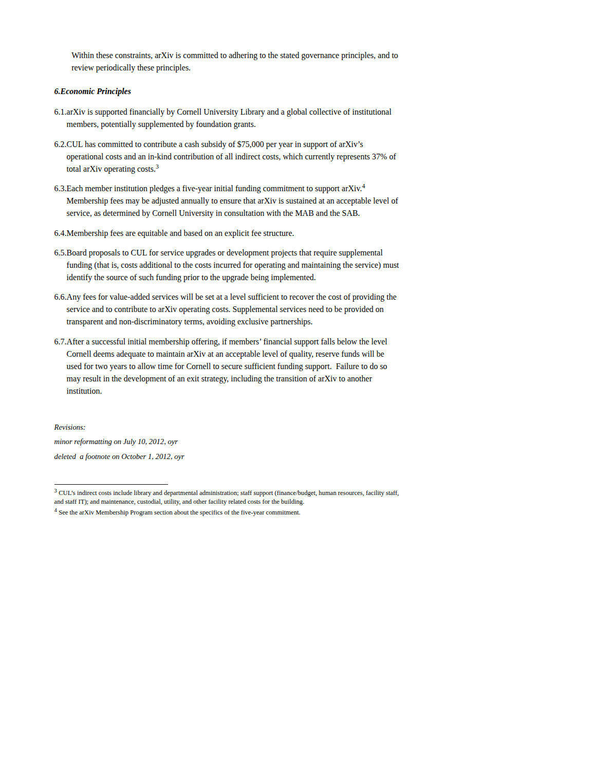Within these constraints, arXiv is committed to adhering to the stated governance principles, and to review periodically these principles.
6.Economic Principles
6.1. arXiv is supported financially by Cornell University Library and a global collective of institutional members, potentially supplemented by foundation grants.
6.2. CUL has committed to contribute a cash subsidy of $75,000 per year in support of arXiv’s operational costs and an in-kind contribution of all indirect costs, which currently represents 37% of total arXiv operating costs.3
6.3. Each member institution pledges a five-year initial funding commitment to support arXiv.4 Membership fees may be adjusted annually to ensure that arXiv is sustained at an acceptable level of service, as determined by Cornell University in consultation with the MAB and the SAB.
6.4. Membership fees are equitable and based on an explicit fee structure.
6.5. Board proposals to CUL for service upgrades or development projects that require supplemental funding (that is, costs additional to the costs incurred for operating and maintaining the service) must identify the source of such funding prior to the upgrade being implemented.
6.6. Any fees for value-added services will be set at a level sufficient to recover the cost of providing the service and to contribute to arXiv operating costs. Supplemental services need to be provided on transparent and non-discriminatory terms, avoiding exclusive partnerships.
6.7. After a successful initial membership offering, if members’ financial support falls below the level Cornell deems adequate to maintain arXiv at an acceptable level of quality, reserve funds will be used for two years to allow time for Cornell to secure sufficient funding support. Failure to do so may result in the development of an exit strategy, including the transition of arXiv to another institution.
Revisions:
minor reformatting on July 10, 2012, oyr
deleted a footnote on October 1, 2012, oyr
3 CUL’s indirect costs include library and departmental administration; staff support (finance/budget, human resources, facility staff, and staff IT); and maintenance, custodial, utility, and other facility related costs for the building.
4 See the arXiv Membership Program section about the specifics of the five-year commitment.